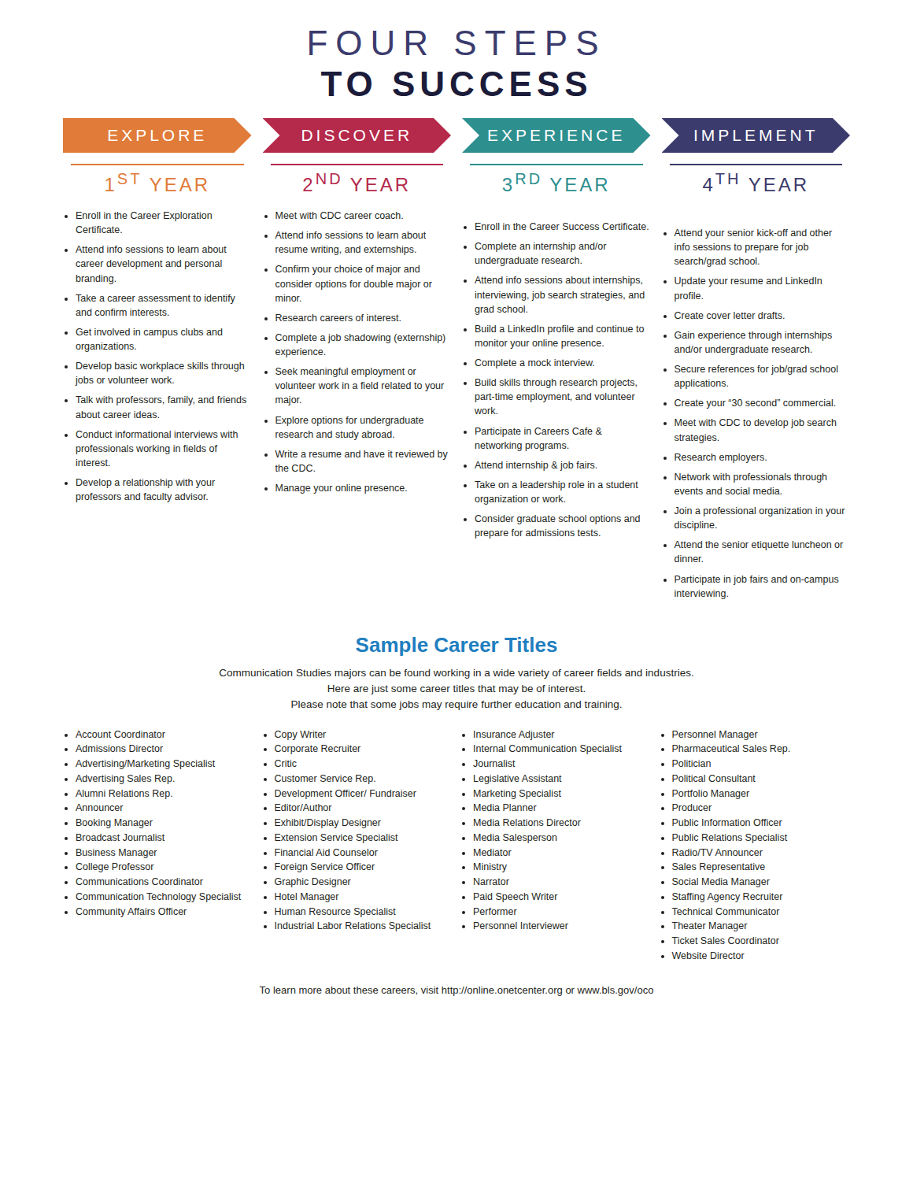FOUR STEPSTO SUCCESS
EXPLORE
DISCOVER
EXPERIENCE
IMPLEMENT
1ST YEAR
2ND YEAR
3RD YEAR
4TH YEAR
Enroll in the Career Exploration Certificate.
Attend info sessions to learn about career development and personal branding.
Take a career assessment to identify and confirm interests.
Get involved in campus clubs and organizations.
Develop basic workplace skills through jobs or volunteer work.
Talk with professors, family, and friends about career ideas.
Conduct informational interviews with professionals working in fields of interest.
Develop a relationship with your professors and faculty advisor.
Meet with CDC career coach.
Attend info sessions to learn about resume writing, and externships.
Confirm your choice of major and consider options for double major or minor.
Research careers of interest.
Complete a job shadowing (externship) experience.
Seek meaningful employment or volunteer work in a field related to your major.
Explore options for undergraduate research and study abroad.
Write a resume and have it reviewed by the CDC.
Manage your online presence.
Enroll in the Career Success Certificate.
Complete an internship and/or undergraduate research.
Attend info sessions about internships, interviewing, job search strategies, and grad school.
Build a LinkedIn profile and continue to monitor your online presence.
Complete a mock interview.
Build skills through research projects, part-time employment, and volunteer work.
Participate in Careers Cafe & networking programs.
Attend internship & job fairs.
Take on a leadership role in a student organization or work.
Consider graduate school options and prepare for admissions tests.
Attend your senior kick-off and other info sessions to prepare for job search/grad school.
Update your resume and LinkedIn profile.
Create cover letter drafts.
Gain experience through internships and/or undergraduate research.
Secure references for job/grad school applications.
Create your “30 second” commercial.
Meet with CDC to develop job search strategies.
Research employers.
Network with professionals through events and social media.
Join a professional organization in your discipline.
Attend the senior etiquette luncheon or dinner.
Participate in job fairs and on-campus interviewing.
Sample Career Titles
Communication Studies majors can be found working in a wide variety of career fields and industries.
Here are just some career titles that may be of interest.
Please note that some jobs may require further education and training.
Account Coordinator
Admissions Director
Advertising/Marketing Specialist
Advertising Sales Rep.
Alumni Relations Rep.
Announcer
Booking Manager
Broadcast Journalist
Business Manager
College Professor
Communications Coordinator
Communication Technology Specialist
Community Affairs Officer
Copy Writer
Corporate Recruiter
Critic
Customer Service Rep.
Development Officer/ Fundraiser
Editor/Author
Exhibit/Display Designer
Extension Service Specialist
Financial Aid Counselor
Foreign Service Officer
Graphic Designer
Hotel Manager
Human Resource Specialist
Industrial Labor Relations Specialist
Insurance Adjuster
Internal Communication Specialist
Journalist
Legislative Assistant
Marketing Specialist
Media Planner
Media Relations Director
Media Salesperson
Mediator
Ministry
Narrator
Paid Speech Writer
Performer
Personnel Interviewer
Personnel Manager
Pharmaceutical Sales Rep.
Politician
Political Consultant
Portfolio Manager
Producer
Public Information Officer
Public Relations Specialist
Radio/TV Announcer
Sales Representative
Social Media Manager
Staffing Agency Recruiter
Technical Communicator
Theater Manager
Ticket Sales Coordinator
Website Director
To learn more about these careers, visit http://online.onetcenter.org or www.bls.gov/oco